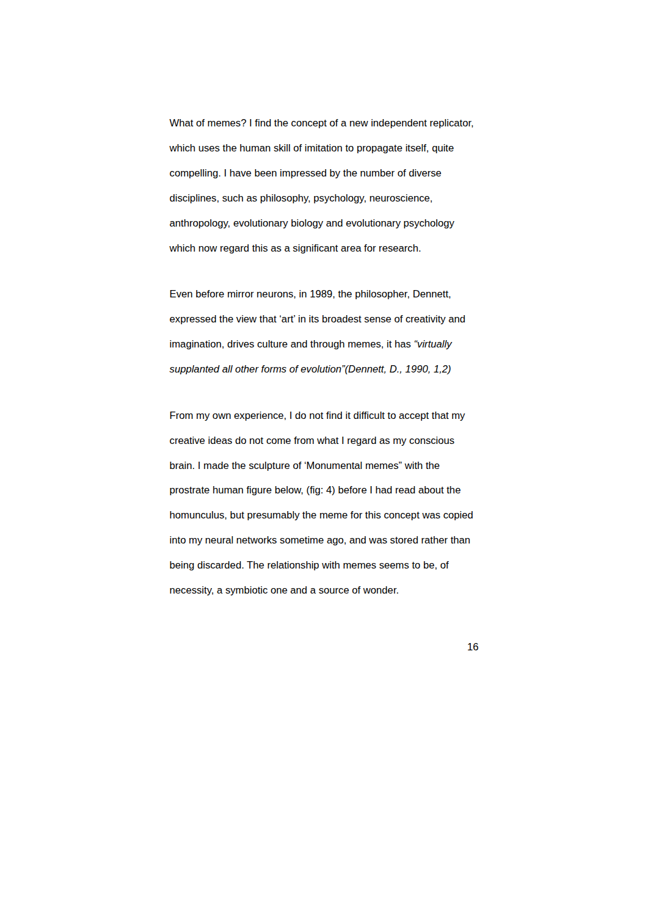What of memes? I find the concept of a new independent replicator, which uses the human skill of imitation to propagate itself, quite compelling. I have been impressed by the number of diverse disciplines, such as philosophy, psychology, neuroscience, anthropology, evolutionary biology and evolutionary psychology which now regard this as a significant area for research.
Even before mirror neurons, in 1989, the philosopher, Dennett, expressed the view that ‘art’ in its broadest sense of creativity and imagination, drives culture and through memes, it has “virtually supplanted all other forms of evolution”(Dennett, D., 1990, 1,2)
From my own experience, I do not find it difficult to accept that my creative ideas do not come from what I regard as my conscious brain. I made the sculpture of ‘Monumental memes” with the prostrate human figure below, (fig: 4) before I had read about the homunculus, but presumably the meme for this concept was copied into my neural networks sometime ago, and was stored rather than being discarded. The relationship with memes seems to be, of necessity, a symbiotic one and a source of wonder.
16